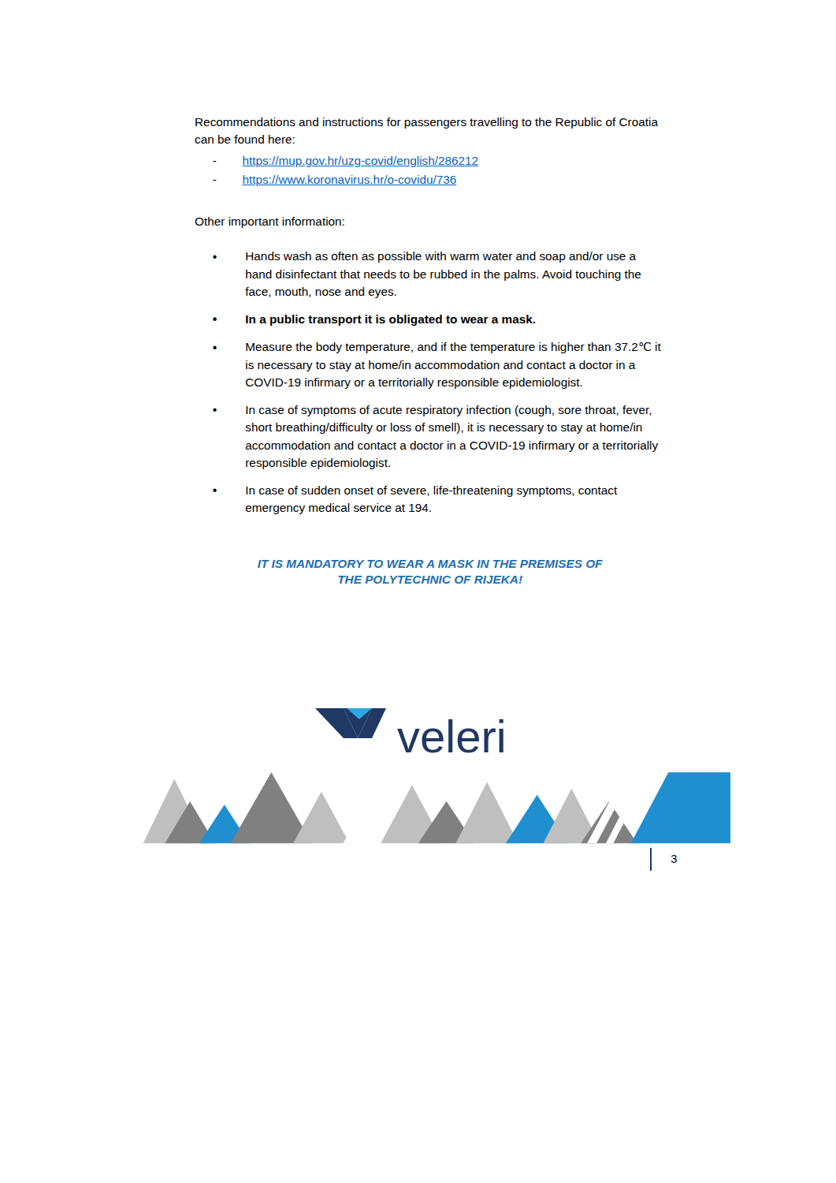Recommendations and instructions for passengers travelling to the Republic of Croatia can be found here:
https://mup.gov.hr/uzg-covid/english/286212
https://www.koronavirus.hr/o-covidu/736
Other important information:
Hands wash as often as possible with warm water and soap and/or use a hand disinfectant that needs to be rubbed in the palms. Avoid touching the face, mouth, nose and eyes.
In a public transport it is obligated to wear a mask.
Measure the body temperature, and if the temperature is higher than 37.2℃ it is necessary to stay at home/in accommodation and contact a doctor in a COVID-19 infirmary or a territorially responsible epidemiologist.
In case of symptoms of acute respiratory infection (cough, sore throat, fever, short breathing/difficulty or loss of smell), it is necessary to stay at home/in accommodation and contact a doctor in a COVID-19 infirmary or a territorially responsible epidemiologist.
In case of sudden onset of severe, life-threatening symptoms, contact emergency medical service at 194.
IT IS MANDATORY TO WEAR A MASK IN THE PREMISES OF
THE POLYTECHNIC OF RIJEKA!
veleri
3